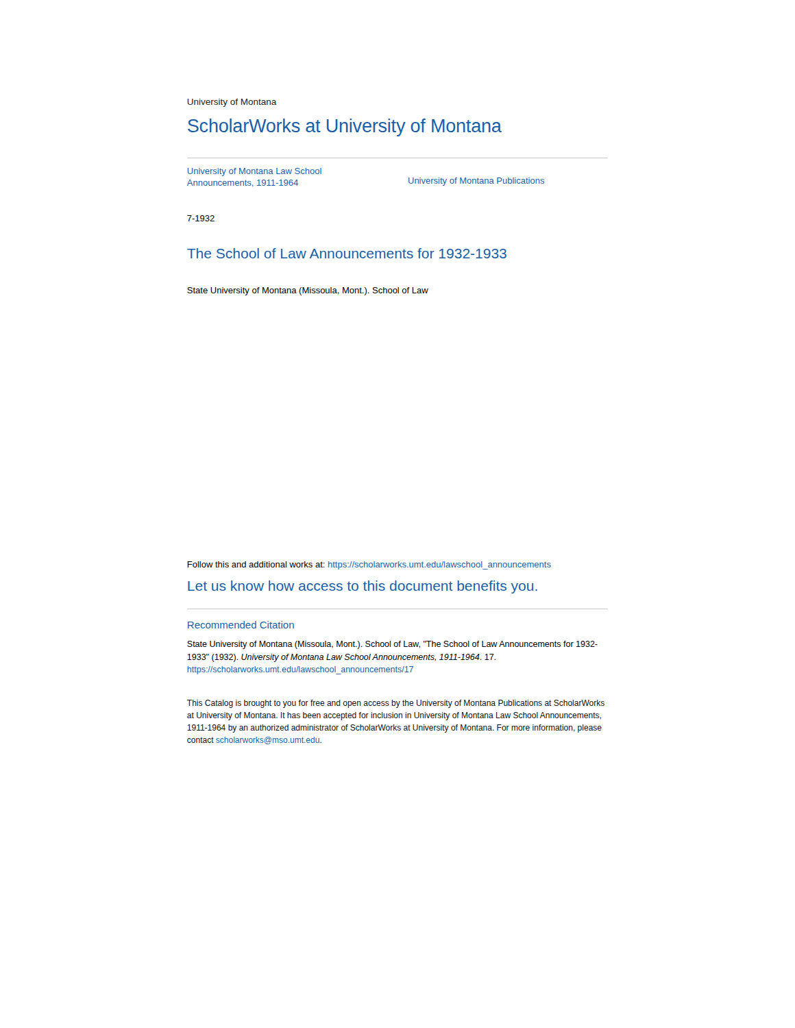University of Montana
ScholarWorks at University of Montana
University of Montana Law School
Announcements, 1911-1964
University of Montana Publications
7-1932
The School of Law Announcements for 1932-1933
State University of Montana (Missoula, Mont.). School of Law
Follow this and additional works at: https://scholarworks.umt.edu/lawschool_announcements
Let us know how access to this document benefits you.
Recommended Citation
State University of Montana (Missoula, Mont.). School of Law, "The School of Law Announcements for 1932-1933" (1932). University of Montana Law School Announcements, 1911-1964. 17.
https://scholarworks.umt.edu/lawschool_announcements/17
This Catalog is brought to you for free and open access by the University of Montana Publications at ScholarWorks at University of Montana. It has been accepted for inclusion in University of Montana Law School Announcements, 1911-1964 by an authorized administrator of ScholarWorks at University of Montana. For more information, please contact scholarworks@mso.umt.edu.